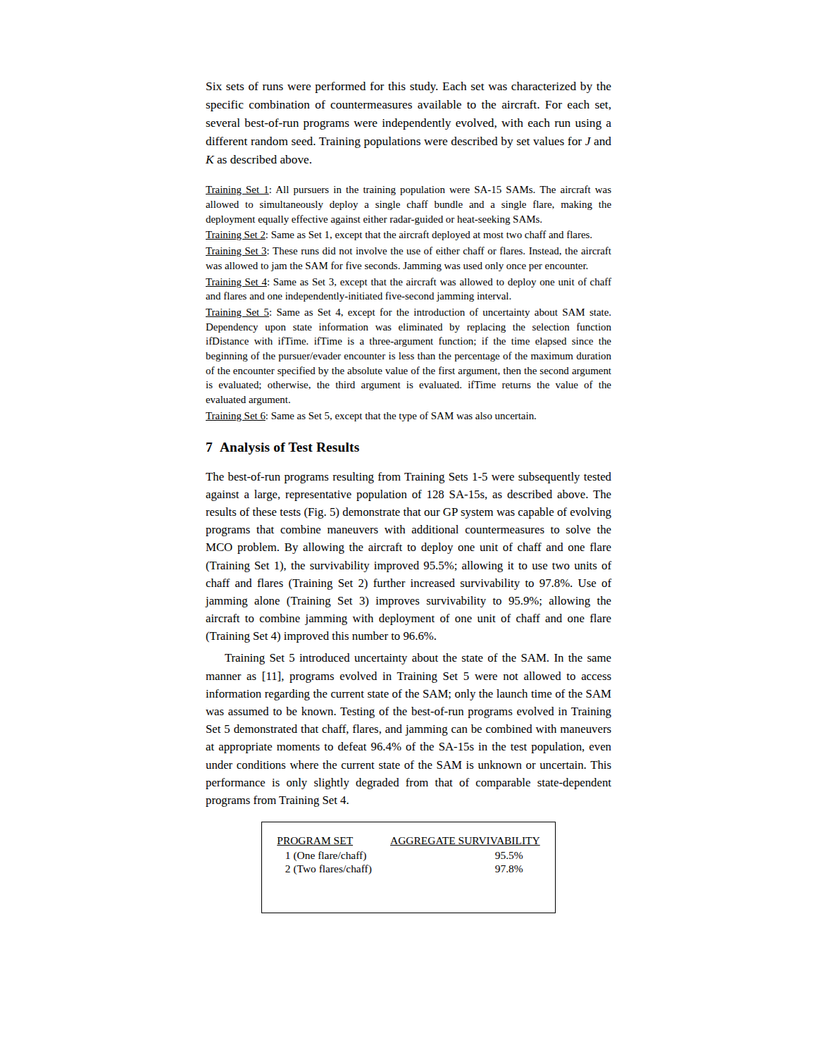Six sets of runs were performed for this study. Each set was characterized by the specific combination of countermeasures available to the aircraft. For each set, several best-of-run programs were independently evolved, with each run using a different random seed. Training populations were described by set values for J and K as described above.
Training Set 1: All pursuers in the training population were SA-15 SAMs. The aircraft was allowed to simultaneously deploy a single chaff bundle and a single flare, making the deployment equally effective against either radar-guided or heat-seeking SAMs.
Training Set 2: Same as Set 1, except that the aircraft deployed at most two chaff and flares.
Training Set 3: These runs did not involve the use of either chaff or flares. Instead, the aircraft was allowed to jam the SAM for five seconds. Jamming was used only once per encounter.
Training Set 4: Same as Set 3, except that the aircraft was allowed to deploy one unit of chaff and flares and one independently-initiated five-second jamming interval.
Training Set 5: Same as Set 4, except for the introduction of uncertainty about SAM state. Dependency upon state information was eliminated by replacing the selection function ifDistance with ifTime. ifTime is a three-argument function; if the time elapsed since the beginning of the pursuer/evader encounter is less than the percentage of the maximum duration of the encounter specified by the absolute value of the first argument, then the second argument is evaluated; otherwise, the third argument is evaluated. ifTime returns the value of the evaluated argument.
Training Set 6: Same as Set 5, except that the type of SAM was also uncertain.
7 Analysis of Test Results
The best-of-run programs resulting from Training Sets 1-5 were subsequently tested against a large, representative population of 128 SA-15s, as described above. The results of these tests (Fig. 5) demonstrate that our GP system was capable of evolving programs that combine maneuvers with additional countermeasures to solve the MCO problem. By allowing the aircraft to deploy one unit of chaff and one flare (Training Set 1), the survivability improved 95.5%; allowing it to use two units of chaff and flares (Training Set 2) further increased survivability to 97.8%. Use of jamming alone (Training Set 3) improves survivability to 95.9%; allowing the aircraft to combine jamming with deployment of one unit of chaff and one flare (Training Set 4) improved this number to 96.6%.
Training Set 5 introduced uncertainty about the state of the SAM. In the same manner as [11], programs evolved in Training Set 5 were not allowed to access information regarding the current state of the SAM; only the launch time of the SAM was assumed to be known. Testing of the best-of-run programs evolved in Training Set 5 demonstrated that chaff, flares, and jamming can be combined with maneuvers at appropriate moments to defeat 96.4% of the SA-15s in the test population, even under conditions where the current state of the SAM is unknown or uncertain. This performance is only slightly degraded from that of comparable state-dependent programs from Training Set 4.
| PROGRAM SET | AGGREGATE SURVIVABILITY |
| --- | --- |
| 1 (One flare/chaff) | 95.5% |
| 2 (Two flares/chaff) | 97.8% |